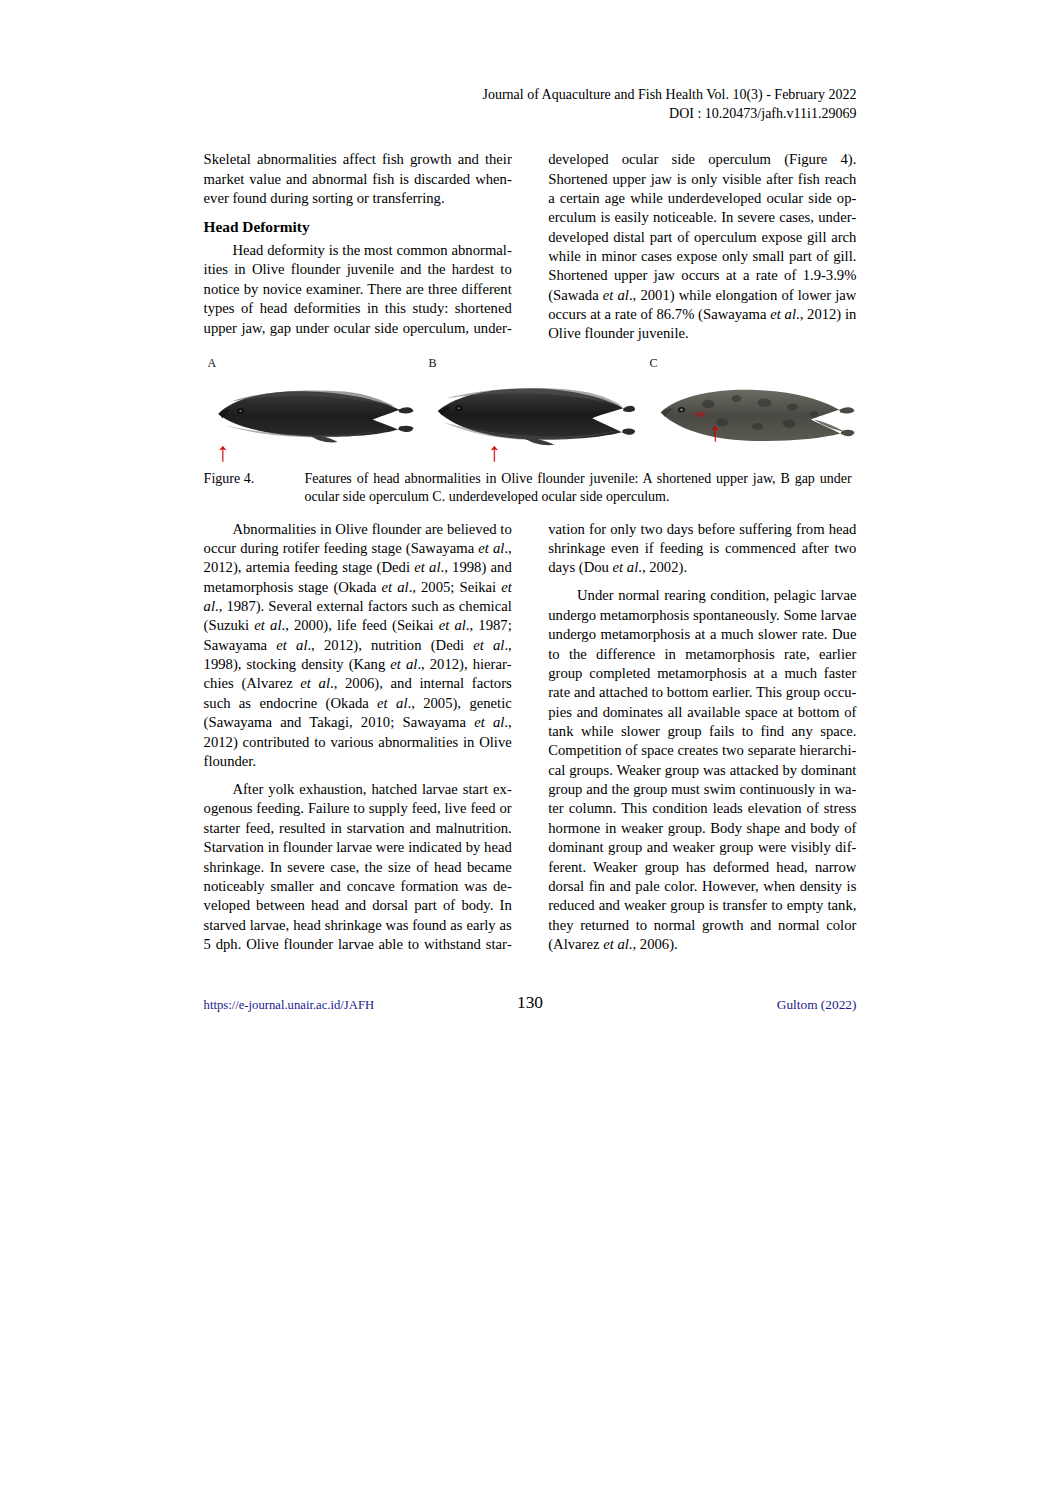Journal of Aquaculture and Fish Health Vol. 10(3) - February 2022
DOI : 10.20473/jafh.v11i1.29069
Skeletal abnormalities affect fish growth and their market value and abnormal fish is discarded whenever found during sorting or transferring.
Head Deformity
Head deformity is the most common abnormalities in Olive flounder juvenile and the hardest to notice by novice examiner. There are three different types of head deformities in this study: shortened upper jaw, gap under ocular side operculum, underdeveloped ocular side operculum (Figure 4). Shortened upper jaw is only visible after fish reach a certain age while underdeveloped ocular side operculum is easily noticeable. In severe cases, underdeveloped distal part of operculum expose gill arch while in minor cases expose only small part of gill. Shortened upper jaw occurs at a rate of 1.9-3.9% (Sawada et al., 2001) while elongation of lower jaw occurs at a rate of 86.7% (Sawayama et al., 2012) in Olive flounder juvenile.
A
↑
B
↑
C
↑
Figure 4. Features of head abnormalities in Olive flounder juvenile: A shortened upper jaw, B gap under ocular side operculum C. underdeveloped ocular side operculum.
Abnormalities in Olive flounder are believed to occur during rotifer feeding stage (Sawayama et al., 2012), artemia feeding stage (Dedi et al., 1998) and metamorphosis stage (Okada et al., 2005; Seikai et al., 1987). Several external factors such as chemical (Suzuki et al., 2000), life feed (Seikai et al., 1987; Sawayama et al., 2012), nutrition (Dedi et al., 1998), stocking density (Kang et al., 2012), hierarchies (Alvarez et al., 2006), and internal factors such as endocrine (Okada et al., 2005), genetic (Sawayama and Takagi, 2010; Sawayama et al., 2012) contributed to various abnormalities in Olive flounder.
After yolk exhaustion, hatched larvae start exogenous feeding. Failure to supply feed, live feed or starter feed, resulted in starvation and malnutrition. Starvation in flounder larvae were indicated by head shrinkage. In severe case, the size of head became noticeably smaller and concave formation was developed between head and dorsal part of body. In starved larvae, head shrinkage was found as early as 5 dph. Olive flounder larvae able to withstand starvation for only two days before suffering from head shrinkage even if feeding is commenced after two days (Dou et al., 2002).
Under normal rearing condition, pelagic larvae undergo metamorphosis spontaneously. Some larvae undergo metamorphosis at a much slower rate. Due to the difference in metamorphosis rate, earlier group completed metamorphosis at a much faster rate and attached to bottom earlier. This group occupies and dominates all available space at bottom of tank while slower group fails to find any space. Competition of space creates two separate hierarchical groups. Weaker group was attacked by dominant group and the group must swim continuously in water column. This condition leads elevation of stress hormone in weaker group. Body shape and body of dominant group and weaker group were visibly different. Weaker group has deformed head, narrow dorsal fin and pale color. However, when density is reduced and weaker group is transfer to empty tank, they returned to normal growth and normal color (Alvarez et al., 2006).
https://e-journal.unair.ac.id/JAFH 130 Gultom (2022)